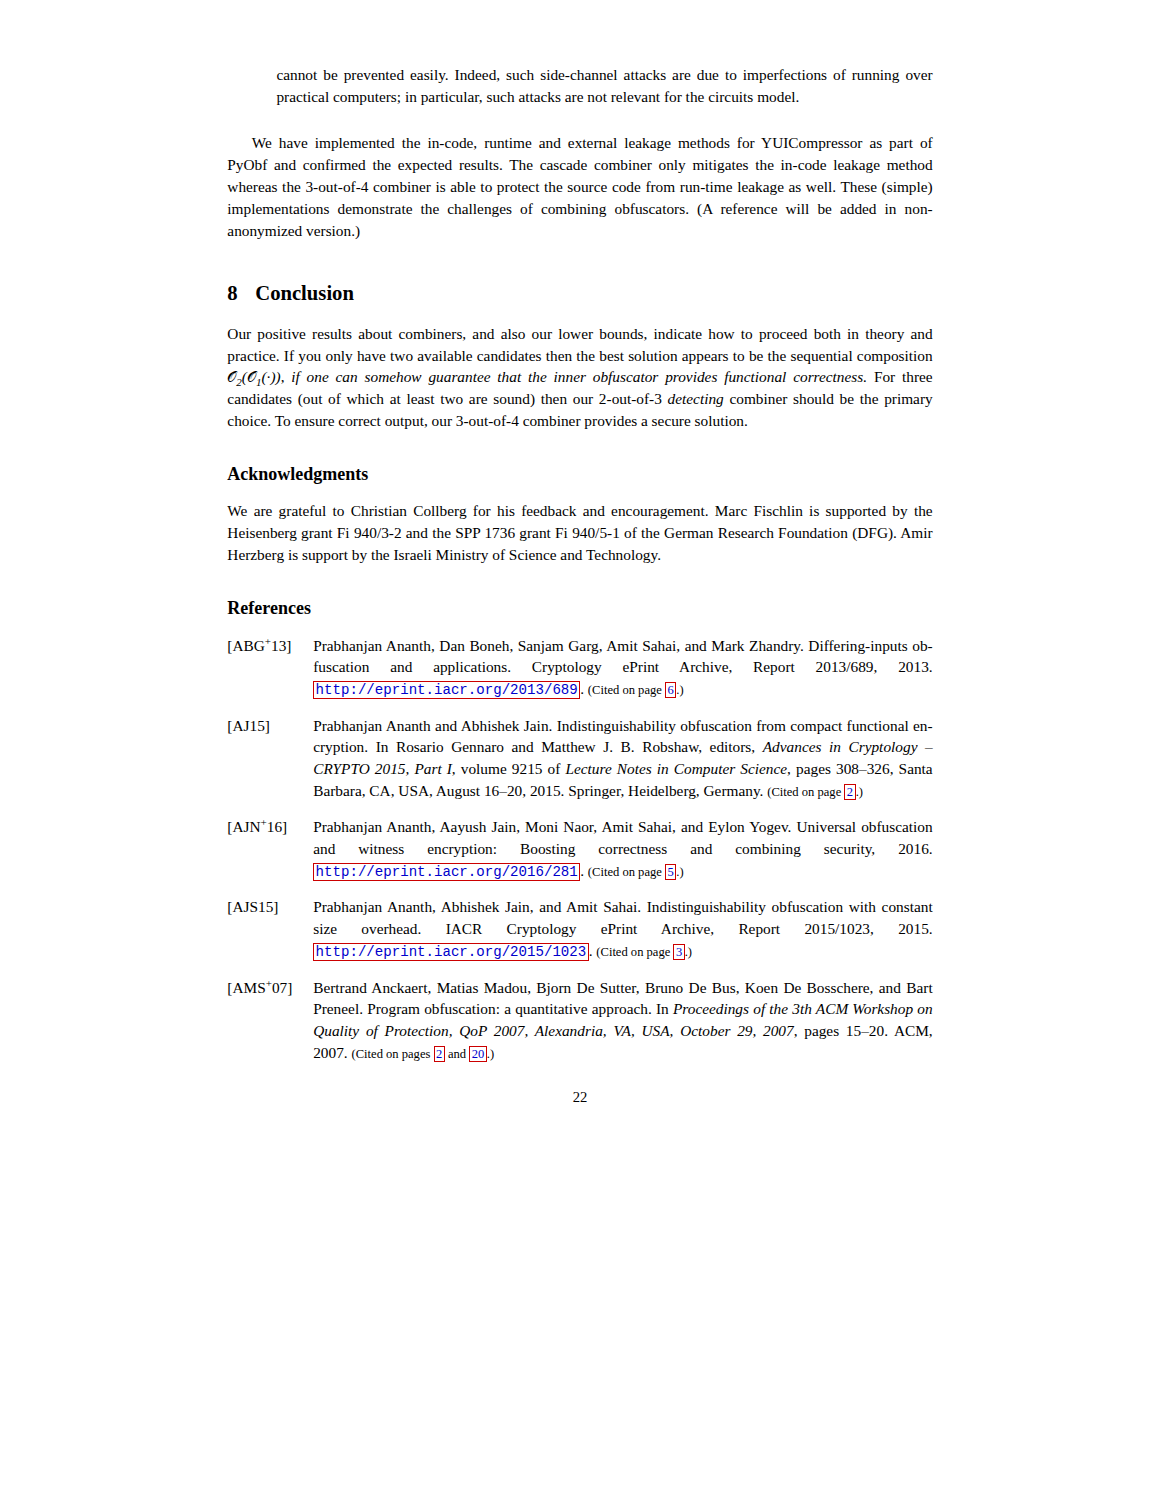cannot be prevented easily. Indeed, such side-channel attacks are due to imperfections of running over practical computers; in particular, such attacks are not relevant for the circuits model.
We have implemented the in-code, runtime and external leakage methods for YUICompressor as part of PyObf and confirmed the expected results. The cascade combiner only mitigates the in-code leakage method whereas the 3-out-of-4 combiner is able to protect the source code from run-time leakage as well. These (simple) implementations demonstrate the challenges of combining obfuscators. (A reference will be added in non-anonymized version.)
8 Conclusion
Our positive results about combiners, and also our lower bounds, indicate how to proceed both in theory and practice. If you only have two available candidates then the best solution appears to be the sequential composition 𝒪2(𝒪1(·)), if one can somehow guarantee that the inner obfuscator provides functional correctness. For three candidates (out of which at least two are sound) then our 2-out-of-3 detecting combiner should be the primary choice. To ensure correct output, our 3-out-of-4 combiner provides a secure solution.
Acknowledgments
We are grateful to Christian Collberg for his feedback and encouragement. Marc Fischlin is supported by the Heisenberg grant Fi 940/3-2 and the SPP 1736 grant Fi 940/5-1 of the German Research Foundation (DFG). Amir Herzberg is support by the Israeli Ministry of Science and Technology.
References
[ABG+13]
Prabhanjan Ananth, Dan Boneh, Sanjam Garg, Amit Sahai, and Mark Zhandry. Differing-inputs obfuscation and applications. Cryptology ePrint Archive, Report 2013/689, 2013. http://eprint.iacr.org/2013/689. (Cited on page 6.)
[AJ15]
Prabhanjan Ananth and Abhishek Jain. Indistinguishability obfuscation from compact functional encryption. In Rosario Gennaro and Matthew J. B. Robshaw, editors, Advances in Cryptology – CRYPTO 2015, Part I, volume 9215 of Lecture Notes in Computer Science, pages 308–326, Santa Barbara, CA, USA, August 16–20, 2015. Springer, Heidelberg, Germany. (Cited on page 2.)
[AJN+16]
Prabhanjan Ananth, Aayush Jain, Moni Naor, Amit Sahai, and Eylon Yogev. Universal obfuscation and witness encryption: Boosting correctness and combining security, 2016. http://eprint.iacr.org/2016/281. (Cited on page 5.)
[AJS15]
Prabhanjan Ananth, Abhishek Jain, and Amit Sahai. Indistinguishability obfuscation with constant size overhead. IACR Cryptology ePrint Archive, Report 2015/1023, 2015. http://eprint.iacr.org/2015/1023. (Cited on page 3.)
[AMS+07]
Bertrand Anckaert, Matias Madou, Bjorn De Sutter, Bruno De Bus, Koen De Bosschere, and Bart Preneel. Program obfuscation: a quantitative approach. In Proceedings of the 3th ACM Workshop on Quality of Protection, QoP 2007, Alexandria, VA, USA, October 29, 2007, pages 15–20. ACM, 2007. (Cited on pages 2 and 20.)
22